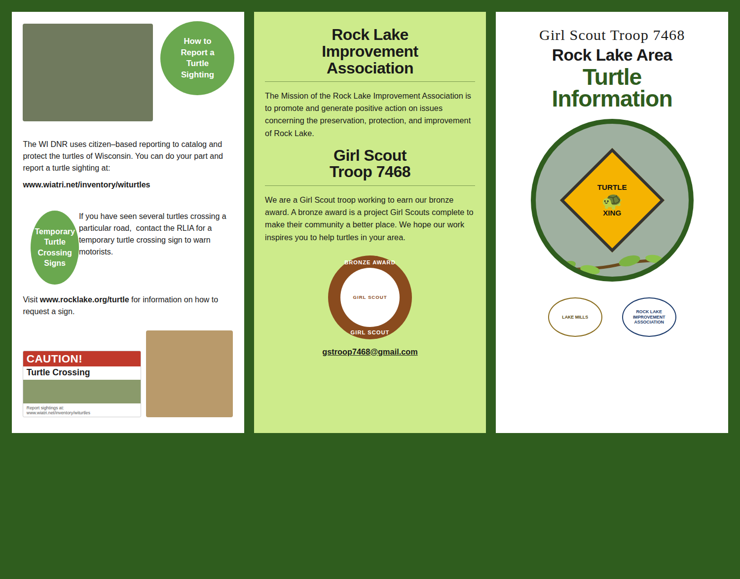How to
Report a
Turtle
Sighting
The WI DNR uses citizen–based reporting to catalog and protect the turtles of Wisconsin. You can do your part and report a turtle sighting at: www.wiatri.net/inventory/witurtles
Temporary
Turtle
Crossing
Signs
If you have seen several turtles crossing a particular road, contact the RLIA for a temporary turtle crossing sign to warn motorists.
Visit www.rocklake.org/turtle for information on how to request a sign.
CAUTION!
Turtle Crossing
Report sightings at:
www.wiatri.net/inventory/witurtles
Rock Lake
Improvement
Association
The Mission of the Rock Lake Improvement Association is to promote and generate positive action on issues concerning the preservation, protection, and improvement of Rock Lake.
Girl Scout
Troop 7468
We are a Girl Scout troop working to earn our bronze award. A bronze award is a project Girl Scouts complete to make their community a better place. We hope our work inspires you to help turtles in your area.
BRONZE AWARD
GIRL SCOUT
GIRL SCOUT
gstroop7468@gmail.com
Girl Scout Troop 7468
Rock Lake Area
Turtle Information
TURTLE 🐢 XING
LAKE MILLS
ROCK LAKE
IMPROVEMENT
ASSOCIATION